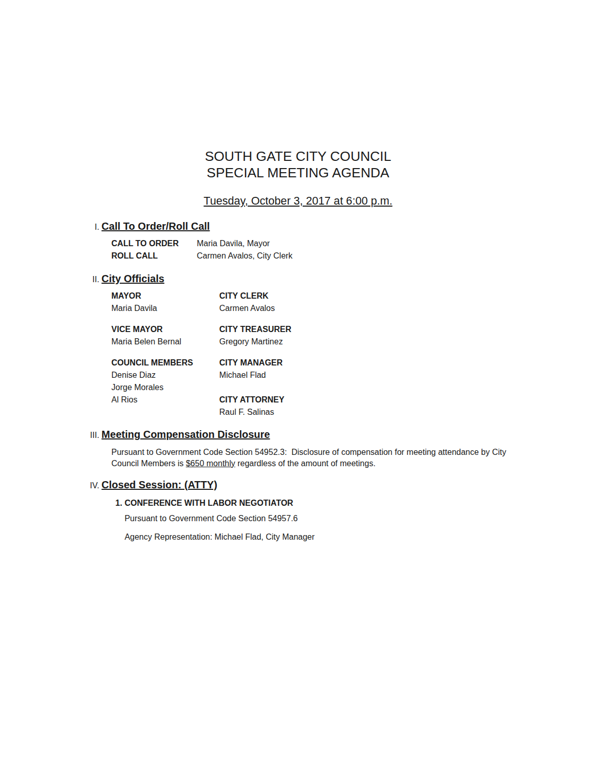SOUTH GATE CITY COUNCIL
SPECIAL MEETING AGENDA
Tuesday, October 3, 2017 at 6:00 p.m.
Call To Order/Roll Call
| CALL TO ORDER | Maria Davila, Mayor |
| ROLL CALL | Carmen Avalos, City Clerk |
City Officials
| MAYOR | CITY CLERK |
| Maria Davila | Carmen Avalos |
| VICE MAYOR | CITY TREASURER |
| Maria Belen Bernal | Gregory Martinez |
| COUNCIL MEMBERS | CITY MANAGER |
| Denise Diaz | Michael Flad |
| Jorge Morales | |
| Al Rios | CITY ATTORNEY |
| | Raul F. Salinas |
Meeting Compensation Disclosure
Pursuant to Government Code Section 54952.3: Disclosure of compensation for meeting attendance by City Council Members is $650 monthly regardless of the amount of meetings.
Closed Session: (ATTY)
CONFERENCE WITH LABOR NEGOTIATOR
Pursuant to Government Code Section 54957.6
Agency Representation: Michael Flad, City Manager